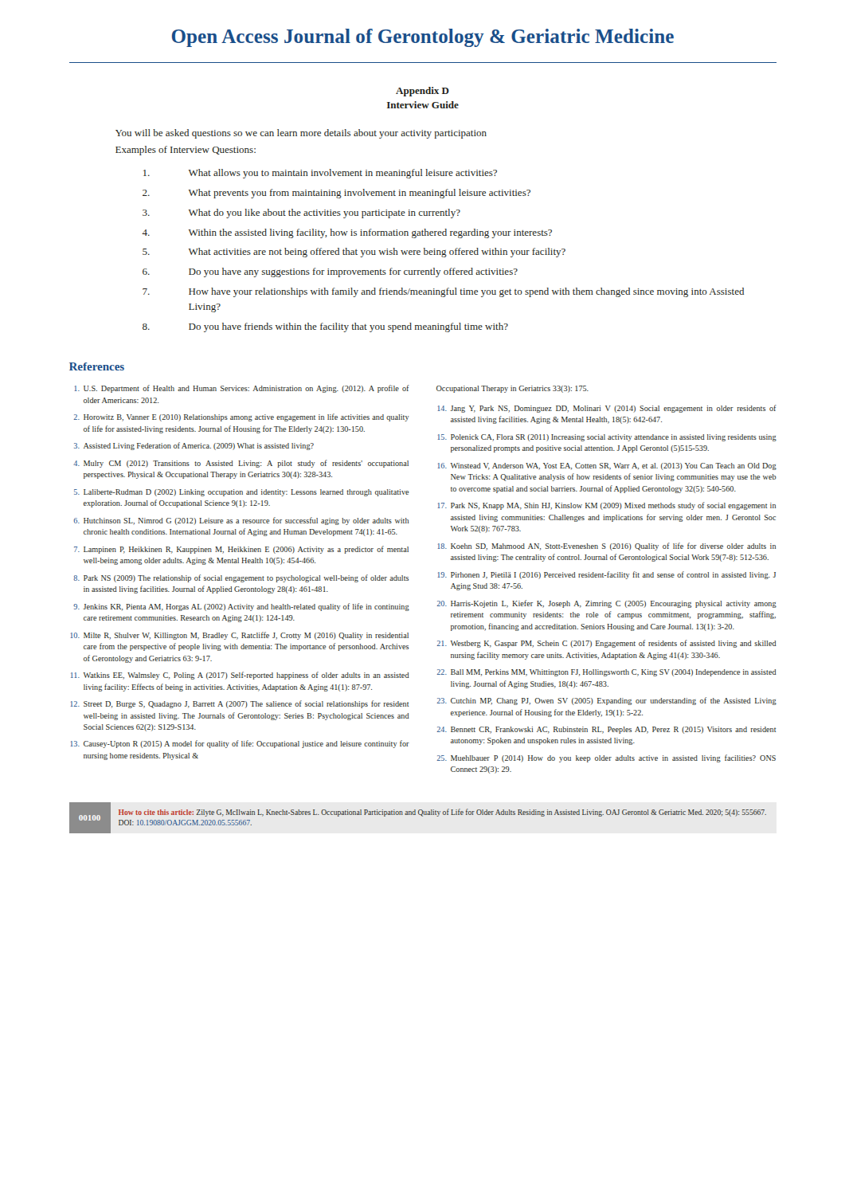Open Access Journal of Gerontology & Geriatric Medicine
Appendix D
Interview Guide
You will be asked questions so we can learn more details about your activity participation
Examples of Interview Questions:
1. What allows you to maintain involvement in meaningful leisure activities?
2. What prevents you from maintaining involvement in meaningful leisure activities?
3. What do you like about the activities you participate in currently?
4. Within the assisted living facility, how is information gathered regarding your interests?
5. What activities are not being offered that you wish were being offered within your facility?
6. Do you have any suggestions for improvements for currently offered activities?
7. How have your relationships with family and friends/meaningful time you get to spend with them changed since moving into Assisted Living?
8. Do you have friends within the facility that you spend meaningful time with?
References
U.S. Department of Health and Human Services: Administration on Aging. (2012). A profile of older Americans: 2012.
Horowitz B, Vanner E (2010) Relationships among active engagement in life activities and quality of life for assisted-living residents. Journal of Housing for The Elderly 24(2): 130-150.
Assisted Living Federation of America. (2009) What is assisted living?
Mulry CM (2012) Transitions to Assisted Living: A pilot study of residents' occupational perspectives. Physical & Occupational Therapy in Geriatrics 30(4): 328-343.
Laliberte-Rudman D (2002) Linking occupation and identity: Lessons learned through qualitative exploration. Journal of Occupational Science 9(1): 12-19.
Hutchinson SL, Nimrod G (2012) Leisure as a resource for successful aging by older adults with chronic health conditions. International Journal of Aging and Human Development 74(1): 41-65.
Lampinen P, Heikkinen R, Kauppinen M, Heikkinen E (2006) Activity as a predictor of mental well-being among older adults. Aging & Mental Health 10(5): 454-466.
Park NS (2009) The relationship of social engagement to psychological well-being of older adults in assisted living facilities. Journal of Applied Gerontology 28(4): 461-481.
Jenkins KR, Pienta AM, Horgas AL (2002) Activity and health-related quality of life in continuing care retirement communities. Research on Aging 24(1): 124-149.
Milte R, Shulver W, Killington M, Bradley C, Ratcliffe J, Crotty M (2016) Quality in residential care from the perspective of people living with dementia: The importance of personhood. Archives of Gerontology and Geriatrics 63: 9-17.
Watkins EE, Walmsley C, Poling A (2017) Self-reported happiness of older adults in an assisted living facility: Effects of being in activities. Activities, Adaptation & Aging 41(1): 87-97.
Street D, Burge S, Quadagno J, Barrett A (2007) The salience of social relationships for resident well-being in assisted living. The Journals of Gerontology: Series B: Psychological Sciences and Social Sciences 62(2): S129-S134.
Causey-Upton R (2015) A model for quality of life: Occupational justice and leisure continuity for nursing home residents. Physical &
Occupational Therapy in Geriatrics 33(3): 175.
Jang Y, Park NS, Dominguez DD, Molinari V (2014) Social engagement in older residents of assisted living facilities. Aging & Mental Health, 18(5): 642-647.
Polenick CA, Flora SR (2011) Increasing social activity attendance in assisted living residents using personalized prompts and positive social attention. J Appl Gerontol (5)515-539.
Winstead V, Anderson WA, Yost EA, Cotten SR, Warr A, et al. (2013) You Can Teach an Old Dog New Tricks: A Qualitative analysis of how residents of senior living communities may use the web to overcome spatial and social barriers. Journal of Applied Gerontology 32(5): 540-560.
Park NS, Knapp MA, Shin HJ, Kinslow KM (2009) Mixed methods study of social engagement in assisted living communities: Challenges and implications for serving older men. J Gerontol Soc Work 52(8): 767-783.
Koehn SD, Mahmood AN, Stott-Eveneshen S (2016) Quality of life for diverse older adults in assisted living: The centrality of control. Journal of Gerontological Social Work 59(7-8): 512-536.
Pirhonen J, Pietilä I (2016) Perceived resident-facility fit and sense of control in assisted living. J Aging Stud 38: 47-56.
Harris-Kojetin L, Kiefer K, Joseph A, Zimring C (2005) Encouraging physical activity among retirement community residents: the role of campus commitment, programming, staffing, promotion, financing and accreditation. Seniors Housing and Care Journal. 13(1): 3-20.
Westberg K, Gaspar PM, Schein C (2017) Engagement of residents of assisted living and skilled nursing facility memory care units. Activities, Adaptation & Aging 41(4): 330-346.
Ball MM, Perkins MM, Whittington FJ, Hollingsworth C, King SV (2004) Independence in assisted living. Journal of Aging Studies, 18(4): 467-483.
Cutchin MP, Chang PJ, Owen SV (2005) Expanding our understanding of the Assisted Living experience. Journal of Housing for the Elderly, 19(1): 5-22.
Bennett CR, Frankowski AC, Rubinstein RL, Peeples AD, Perez R (2015) Visitors and resident autonomy: Spoken and unspoken rules in assisted living.
Muehlbauer P (2014) How do you keep older adults active in assisted living facilities? ONS Connect 29(3): 29.
00100
How to cite this article: Zilyte G, McIlwain L, Knecht-Sabres L. Occupational Participation and Quality of Life for Older Adults Residing in Assisted Living. OAJ Gerontol & Geriatric Med. 2020; 5(4): 555667. DOI: 10.19080/OAJGGM.2020.05.555667.